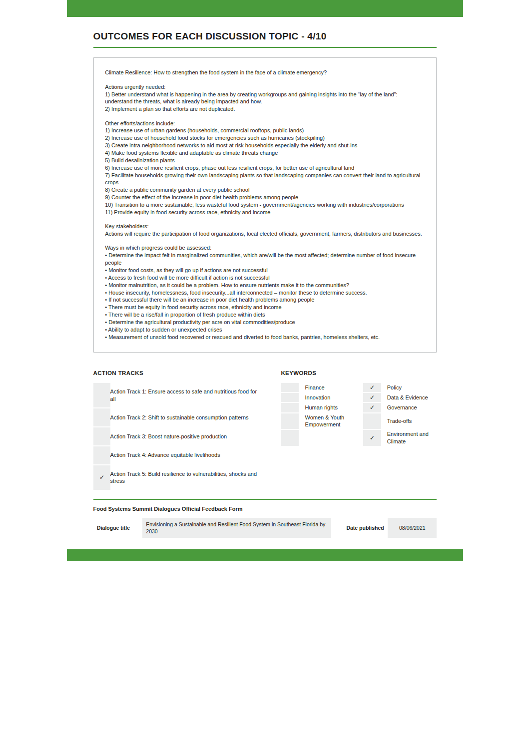Outcomes for each discussion topic - 4/10
Climate Resilience: How to strengthen the food system in the face of a climate emergency?
Actions urgently needed:
1) Better understand what is happening in the area by creating workgroups and gaining insights into the “lay of the land”: understand the threats, what is already being impacted and how.
2) Implement a plan so that efforts are not duplicated.
Other efforts/actions include:
1) Increase use of urban gardens (households, commercial rooftops, public lands)
2) Increase use of household food stocks for emergencies such as hurricanes (stockpiling)
3) Create intra-neighborhood networks to aid most at risk households especially the elderly and shut-ins
4) Make food systems flexible and adaptable as climate threats change
5) Build desalinization plants
6) Increase use of more resilient crops, phase out less resilient crops, for better use of agricultural land
7) Facilitate households growing their own landscaping plants so that landscaping companies can convert their land to agricultural crops
8) Create a public community garden at every public school
9) Counter the effect of the increase in poor diet health problems among people
10) Transition to a more sustainable, less wasteful food system - government/agencies working with industries/corporations
11) Provide equity in food security across race, ethnicity and income
Key stakeholders:
Actions will require the participation of food organizations, local elected officials, government, farmers, distributors and businesses.
Ways in which progress could be assessed:
• Determine the impact felt in marginalized communities, which are/will be the most affected; determine number of food insecure people
• Monitor food costs, as they will go up if actions are not successful
• Access to fresh food will be more difficult if action is not successful
• Monitor malnutrition, as it could be a problem. How to ensure nutrients make it to the communities?
• House insecurity, homelessness, food insecurity...all interconnected – monitor these to determine success.
• If not successful there will be an increase in poor diet health problems among people
• There must be equity in food security across race, ethnicity and income
• There will be a rise/fall in proportion of fresh produce within diets
• Determine the agricultural productivity per acre on vital commodities/produce
• Ability to adapt to sudden or unexpected crises
• Measurement of unsold food recovered or rescued and diverted to food banks, pantries, homeless shelters, etc.
Action Tracks
| | Action Track 1: Ensure access to safe and nutritious food for all |
| | Action Track 2: Shift to sustainable consumption patterns |
| | Action Track 3: Boost nature-positive production |
| | Action Track 4: Advance equitable livelihoods |
| ✓ | Action Track 5: Build resilience to vulnerabilities, shocks and stress |
Keywords
| | Finance | ✓ | Policy |
| | Innovation | ✓ | Data & Evidence |
| | Human rights | ✓ | Governance |
| | Women & Youth Empowerment | | Trade-offs |
| | | ✓ | Environment and Climate |
Food Systems Summit Dialogues Official Feedback Form
| Dialogue title | Envisioning a Sustainable and Resilient Food System in Southeast Florida by 2030 | Date published | 08/06/2021 |